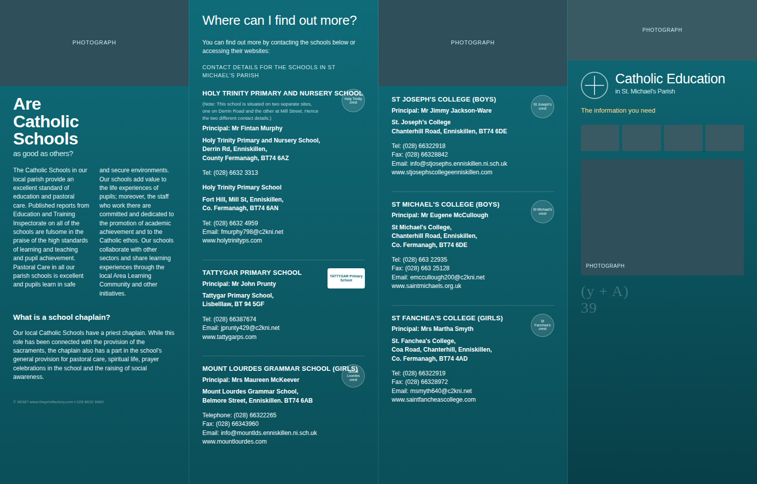Photograph
Are
Catholic
Schools as good as others?
The Catholic Schools in our local parish provide an excellent standard of education and pastoral care. Published reports from Education and Training Inspectorate on all of the schools are fulsome in the praise of the high standards of learning and teaching and pupil achievement. Pastoral Care in all our parish schools is excellent and pupils learn in safe
and secure environments. Our schools add value to the life experiences of pupils; moreover, the staff who work there are committed and dedicated to the promotion of academic achievement and to the Catholic ethos. Our schools collaborate with other sectors and share learning experiences through the local Area Learning Community and other initiatives.
What is a school chaplain?
Our local Catholic Schools have a priest chaplain. While this role has been connected with the provision of the sacraments, the chaplain also has a part in the school's general provision for pastoral care, spiritual life, prayer celebrations in the school and the raising of social awareness.
© 96387 www.theprintfactory.com t.028 8632 6960
Where can I find out more?
You can find out more by contacting the schools below or accessing their websites:
Contact details for the schools in St Michael's Parish
Holy Trinity crest
Holy Trinity Primary and Nursery School
(Note: This school is situated on two separate sites, one on Derrin Road and the other at Mill Street. Hence the two different contact details.)
Principal: Mr Fintan Murphy
Holy Trinity Primary and Nursery School,
Derrin Rd, Enniskillen,
County Fermanagh, BT74 6AZ
Tel: (028) 6632 3313
Holy Trinity Primary School
Fort Hill, Mill St, Enniskillen,
Co. Fermanagh, BT74 6AN
Tel: (028) 6632 4959
Email: fmurphy798@c2kni.net
www.holytrinityps.com
TATTYGAR Primary School
Tattygar Primary School
Principal: Mr John Prunty
Tattygar Primary School,
Lisbelllaw, BT 94 5GF
Tel: (028) 66387674
Email: jprunty429@c2kni.net
www.tattygarps.com
Mount Lourdes crest
Mount Lourdes Grammar School (Girls)
Principal: Mrs Maureen McKeever
Mount Lourdes Grammar School,
Belmore Street, Enniskillen. BT74 6AB
Telephone: (028) 66322265
Fax: (028) 66343960
Email: info@mountlds.enniskillen.ni.sch.uk
www.mountlourdes.com
Photograph
St Joseph's crest
St Joseph's College (Boys)
Principal: Mr Jimmy Jackson-Ware
St. Joseph's College
Chanterhill Road, Enniskillen, BT74 6DE
Tel: (028) 66322918
Fax: (028) 66328842
Email: info@stjosephs.enniskillen.ni.sch.uk
www.stjosephscollegeenniskillen.com
St Michael's crest
St Michael's College (Boys)
Principal: Mr Eugene McCullough
St Michael's College,
Chanterhill Road, Enniskillen,
Co. Fermanagh, BT74 6DE
Tel: (028) 663 22935
Fax: (028) 663 25128
Email: emccullough200@c2kni.net
www.saintmichaels.org.uk
St Fanchea's crest
St Fanchea's College (Girls)
Principal: Mrs Martha Smyth
St. Fanchea's College,
Coa Road, Chanterhill, Enniskillen,
Co. Fermanagh, BT74 4AD
Tel: (028) 66322919
Fax: (028) 66328972
Email: msmyth640@c2kni.net
www.saintfancheascollege.com
Photograph
Catholic Education in St. Michael's Parish
The information you need
Photograph
(y + A)
39